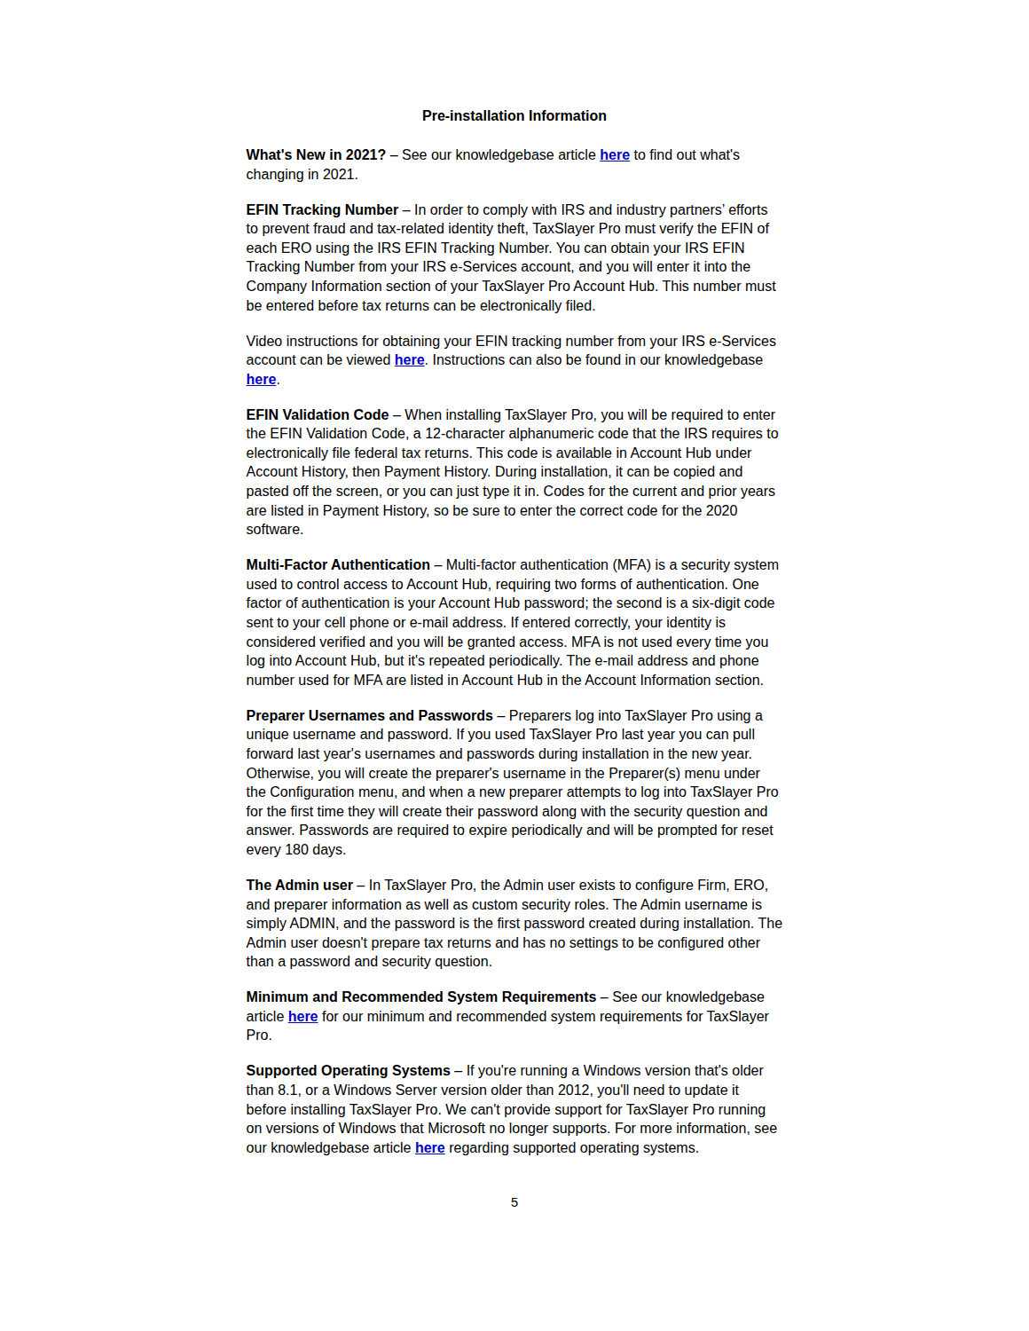Pre-installation Information
What's New in 2021? – See our knowledgebase article here to find out what's changing in 2021.
EFIN Tracking Number – In order to comply with IRS and industry partners’ efforts to prevent fraud and tax-related identity theft, TaxSlayer Pro must verify the EFIN of each ERO using the IRS EFIN Tracking Number. You can obtain your IRS EFIN Tracking Number from your IRS e-Services account, and you will enter it into the Company Information section of your TaxSlayer Pro Account Hub. This number must be entered before tax returns can be electronically filed.
Video instructions for obtaining your EFIN tracking number from your IRS e-Services account can be viewed here. Instructions can also be found in our knowledgebase here.
EFIN Validation Code – When installing TaxSlayer Pro, you will be required to enter the EFIN Validation Code, a 12-character alphanumeric code that the IRS requires to electronically file federal tax returns. This code is available in Account Hub under Account History, then Payment History. During installation, it can be copied and pasted off the screen, or you can just type it in. Codes for the current and prior years are listed in Payment History, so be sure to enter the correct code for the 2020 software.
Multi-Factor Authentication – Multi-factor authentication (MFA) is a security system used to control access to Account Hub, requiring two forms of authentication. One factor of authentication is your Account Hub password; the second is a six-digit code sent to your cell phone or e-mail address. If entered correctly, your identity is considered verified and you will be granted access. MFA is not used every time you log into Account Hub, but it's repeated periodically. The e-mail address and phone number used for MFA are listed in Account Hub in the Account Information section.
Preparer Usernames and Passwords – Preparers log into TaxSlayer Pro using a unique username and password. If you used TaxSlayer Pro last year you can pull forward last year's usernames and passwords during installation in the new year. Otherwise, you will create the preparer's username in the Preparer(s) menu under the Configuration menu, and when a new preparer attempts to log into TaxSlayer Pro for the first time they will create their password along with the security question and answer. Passwords are required to expire periodically and will be prompted for reset every 180 days.
The Admin user – In TaxSlayer Pro, the Admin user exists to configure Firm, ERO, and preparer information as well as custom security roles. The Admin username is simply ADMIN, and the password is the first password created during installation. The Admin user doesn't prepare tax returns and has no settings to be configured other than a password and security question.
Minimum and Recommended System Requirements – See our knowledgebase article here for our minimum and recommended system requirements for TaxSlayer Pro.
Supported Operating Systems – If you're running a Windows version that's older than 8.1, or a Windows Server version older than 2012, you'll need to update it before installing TaxSlayer Pro. We can't provide support for TaxSlayer Pro running on versions of Windows that Microsoft no longer supports. For more information, see our knowledgebase article here regarding supported operating systems.
5